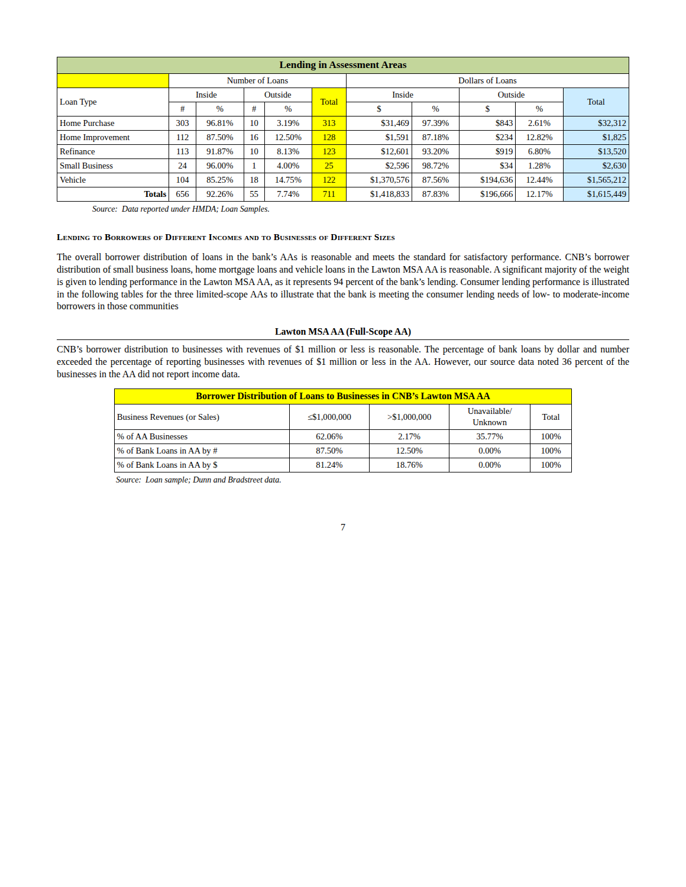| Lending in Assessment Areas |
| | Number of Loans | Dollars of Loans |
| Loan Type | Inside | Outside | Total | Inside | Outside | Total |
| # | % | # | % | $ | % | $ | % |
| Home Purchase | 303 | 96.81% | 10 | 3.19% | 313 | $31,469 | 97.39% | $843 | 2.61% | $32,312 |
| Home Improvement | 112 | 87.50% | 16 | 12.50% | 128 | $1,591 | 87.18% | $234 | 12.82% | $1,825 |
| Refinance | 113 | 91.87% | 10 | 8.13% | 123 | $12,601 | 93.20% | $919 | 6.80% | $13,520 |
| Small Business | 24 | 96.00% | 1 | 4.00% | 25 | $2,596 | 98.72% | $34 | 1.28% | $2,630 |
| Vehicle | 104 | 85.25% | 18 | 14.75% | 122 | $1,370,576 | 87.56% | $194,636 | 12.44% | $1,565,212 |
| Totals | 656 | 92.26% | 55 | 7.74% | 711 | $1,418,833 | 87.83% | $196,666 | 12.17% | $1,615,449 |
Source: Data reported under HMDA; Loan Samples.
Lending to Borrowers of Different Incomes and to Businesses of Different Sizes
The overall borrower distribution of loans in the bank’s AAs is reasonable and meets the standard for satisfactory performance. CNB’s borrower distribution of small business loans, home mortgage loans and vehicle loans in the Lawton MSA AA is reasonable. A significant majority of the weight is given to lending performance in the Lawton MSA AA, as it represents 94 percent of the bank’s lending. Consumer lending performance is illustrated in the following tables for the three limited-scope AAs to illustrate that the bank is meeting the consumer lending needs of low- to moderate-income borrowers in those communities
Lawton MSA AA (Full-Scope AA)
CNB’s borrower distribution to businesses with revenues of $1 million or less is reasonable. The percentage of bank loans by dollar and number exceeded the percentage of reporting businesses with revenues of $1 million or less in the AA. However, our source data noted 36 percent of the businesses in the AA did not report income data.
| Borrower Distribution of Loans to Businesses in CNB’s Lawton MSA AA |
| Business Revenues (or Sales) | ≤$1,000,000 | >$1,000,000 | Unavailable/ Unknown | Total |
| % of AA Businesses | 62.06% | 2.17% | 35.77% | 100% |
| % of Bank Loans in AA by # | 87.50% | 12.50% | 0.00% | 100% |
| % of Bank Loans in AA by $ | 81.24% | 18.76% | 0.00% | 100% |
Source: Loan sample; Dunn and Bradstreet data.
7